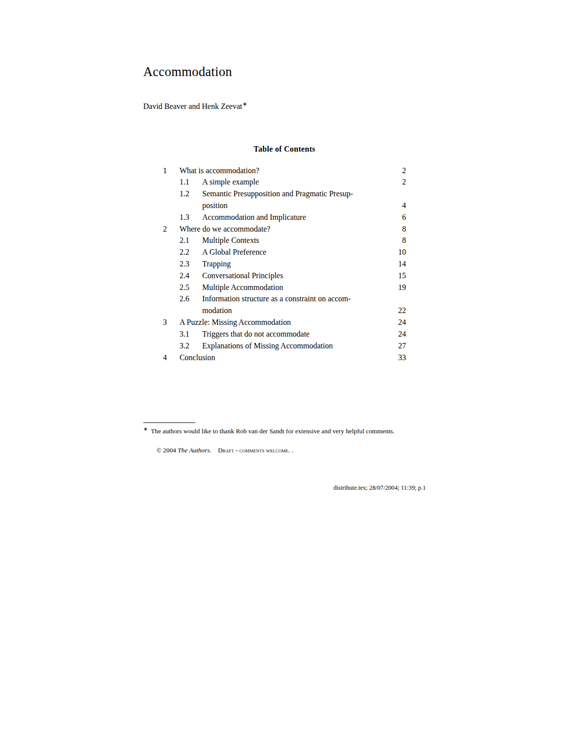Accommodation
David Beaver and Henk Zeevat∗
Table of Contents
| 1 | What is accommodation? | 2 |
| | 1.1 | A simple example | 2 |
| | 1.2 | Semantic Presupposition and Pragmatic Presup- | |
| | | position | 4 |
| | 1.3 | Accommodation and Implicature | 6 |
| 2 | Where do we accommodate? | 8 |
| | 2.1 | Multiple Contexts | 8 |
| | 2.2 | A Global Preference | 10 |
| | 2.3 | Trapping | 14 |
| | 2.4 | Conversational Principles | 15 |
| | 2.5 | Multiple Accommodation | 19 |
| | 2.6 | Information structure as a constraint on accom- | |
| | | modation | 22 |
| 3 | A Puzzle: Missing Accommodation | 24 |
| | 3.1 | Triggers that do not accommodate | 24 |
| | 3.2 | Explanations of Missing Accommodation | 27 |
| 4 | Conclusion | 33 |
∗ The authors would like to thank Rob van der Sandt for extensive and very helpful comments.
© 2004 The Authors. Draft - comments welcome. .
distribute.tex; 28/07/2004; 11:39; p.1